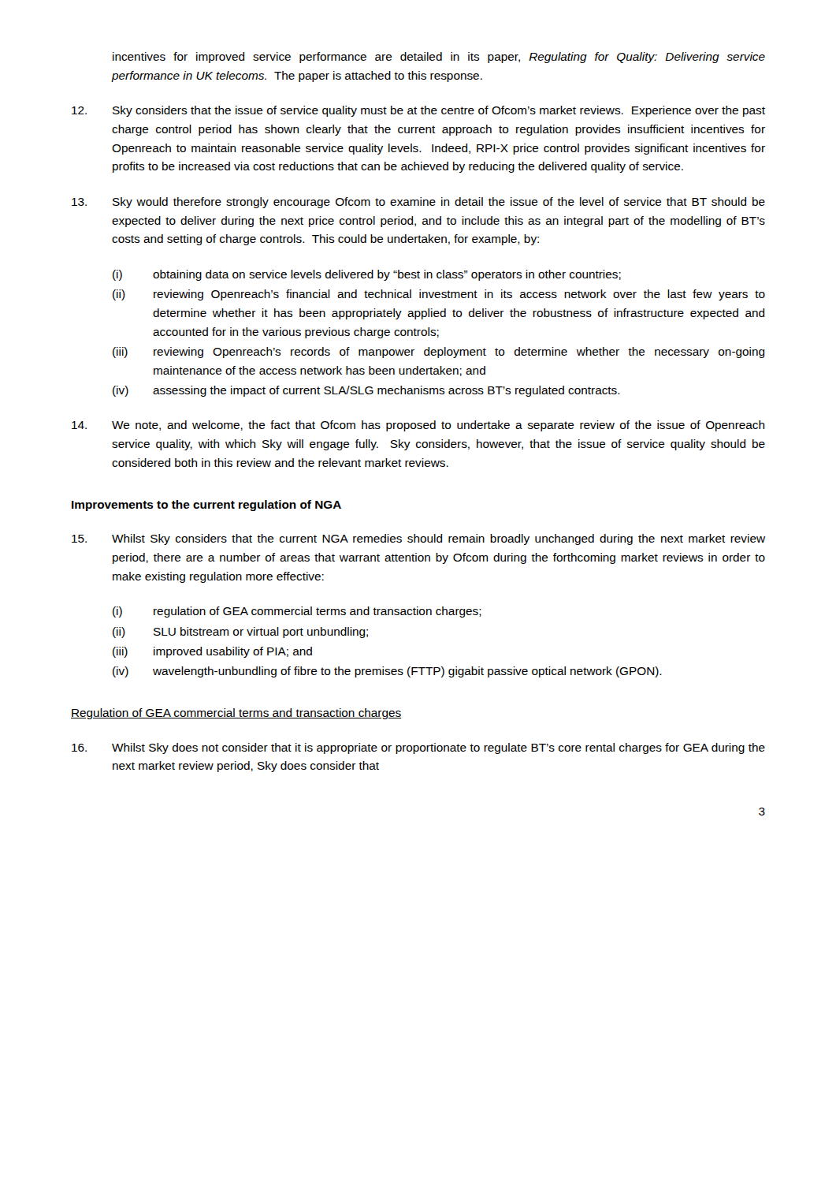incentives for improved service performance are detailed in its paper, Regulating for Quality: Delivering service performance in UK telecoms. The paper is attached to this response.
12.
Sky considers that the issue of service quality must be at the centre of Ofcom’s market reviews. Experience over the past charge control period has shown clearly that the current approach to regulation provides insufficient incentives for Openreach to maintain reasonable service quality levels. Indeed, RPI-X price control provides significant incentives for profits to be increased via cost reductions that can be achieved by reducing the delivered quality of service.
13.
Sky would therefore strongly encourage Ofcom to examine in detail the issue of the level of service that BT should be expected to deliver during the next price control period, and to include this as an integral part of the modelling of BT’s costs and setting of charge controls. This could be undertaken, for example, by:
(i)
obtaining data on service levels delivered by “best in class” operators in other countries;
(ii)
reviewing Openreach’s financial and technical investment in its access network over the last few years to determine whether it has been appropriately applied to deliver the robustness of infrastructure expected and accounted for in the various previous charge controls;
(iii)
reviewing Openreach’s records of manpower deployment to determine whether the necessary on-going maintenance of the access network has been undertaken; and
(iv)
assessing the impact of current SLA/SLG mechanisms across BT’s regulated contracts.
14.
We note, and welcome, the fact that Ofcom has proposed to undertake a separate review of the issue of Openreach service quality, with which Sky will engage fully. Sky considers, however, that the issue of service quality should be considered both in this review and the relevant market reviews.
Improvements to the current regulation of NGA
15.
Whilst Sky considers that the current NGA remedies should remain broadly unchanged during the next market review period, there are a number of areas that warrant attention by Ofcom during the forthcoming market reviews in order to make existing regulation more effective:
(i)
regulation of GEA commercial terms and transaction charges;
(ii)
SLU bitstream or virtual port unbundling;
(iii)
improved usability of PIA; and
(iv)
wavelength-unbundling of fibre to the premises (FTTP) gigabit passive optical network (GPON).
Regulation of GEA commercial terms and transaction charges
16.
Whilst Sky does not consider that it is appropriate or proportionate to regulate BT’s core rental charges for GEA during the next market review period, Sky does consider that
3